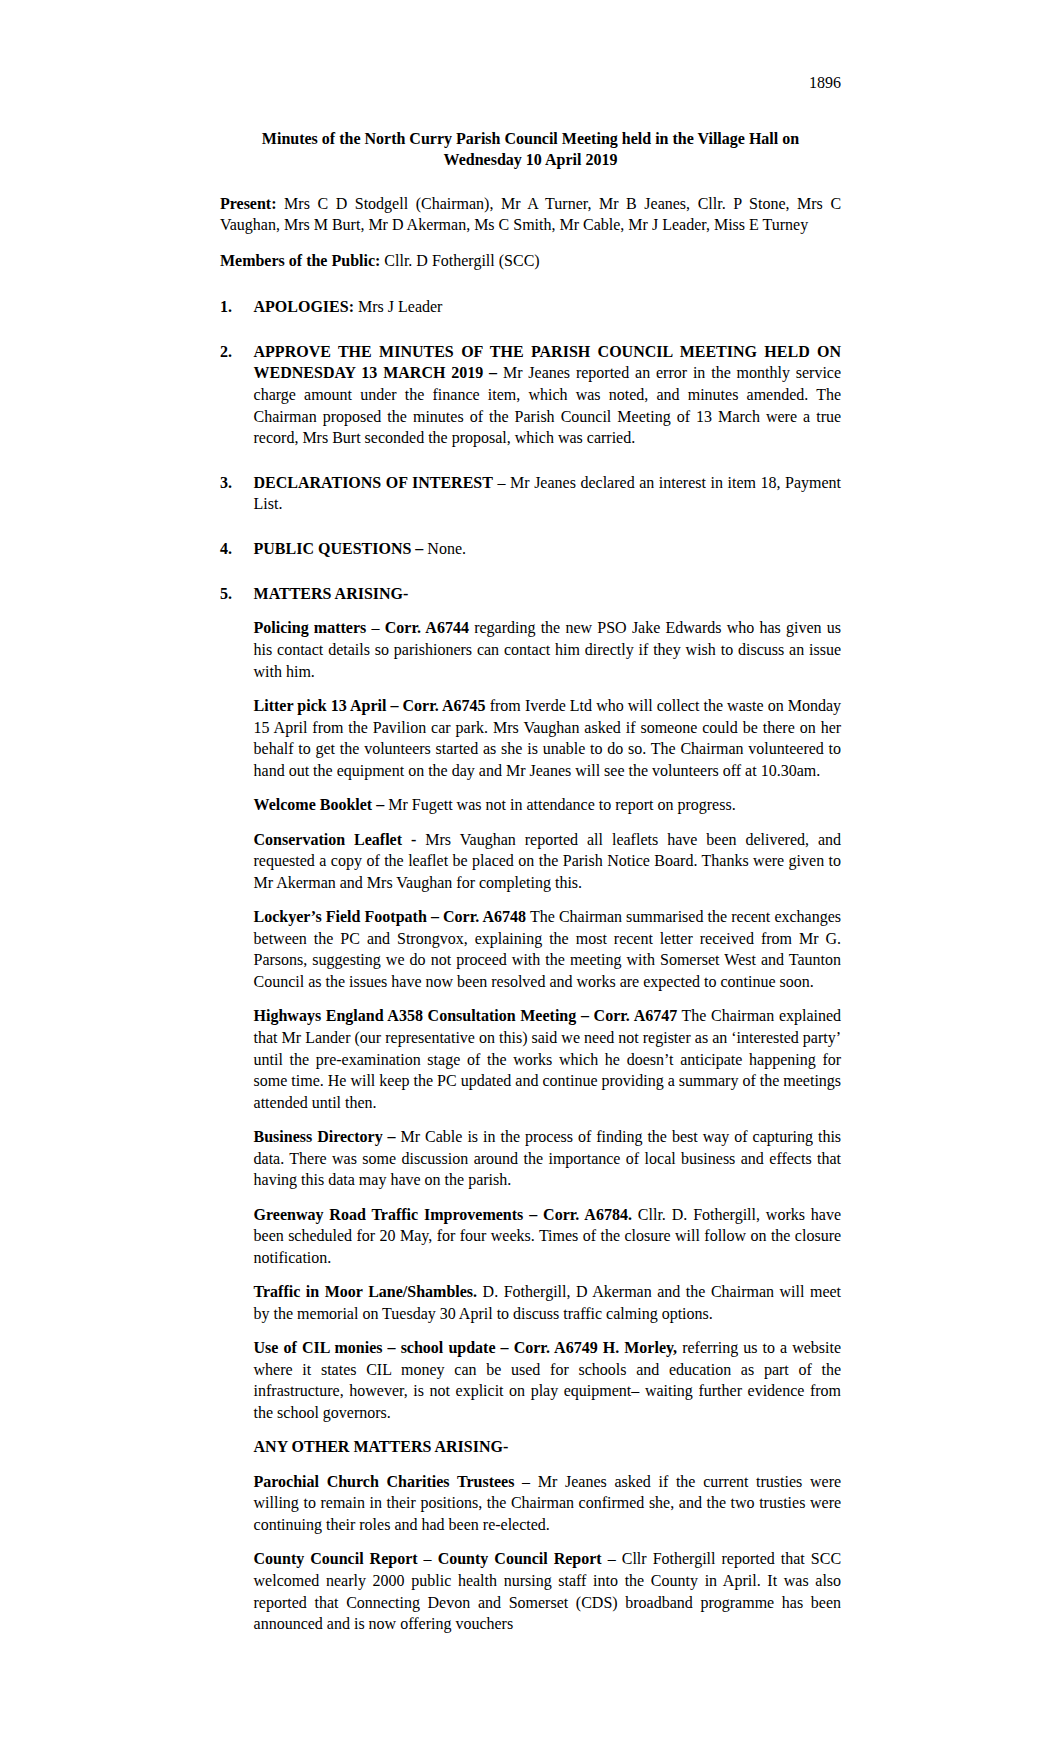1896
Minutes of the North Curry Parish Council Meeting held in the Village Hall on
Wednesday 10 April 2019
Present: Mrs C D Stodgell (Chairman), Mr A Turner, Mr B Jeanes, Cllr. P Stone, Mrs C Vaughan, Mrs M Burt, Mr D Akerman, Ms C Smith, Mr Cable, Mr J Leader, Miss E Turney
Members of the Public: Cllr. D Fothergill (SCC)
1.
APOLOGIES: Mrs J Leader
2.
APPROVE THE MINUTES OF THE PARISH COUNCIL MEETING HELD ON WEDNESDAY 13 MARCH 2019 – Mr Jeanes reported an error in the monthly service charge amount under the finance item, which was noted, and minutes amended. The Chairman proposed the minutes of the Parish Council Meeting of 13 March were a true record, Mrs Burt seconded the proposal, which was carried.
3.
DECLARATIONS OF INTEREST – Mr Jeanes declared an interest in item 18, Payment List.
4.
PUBLIC QUESTIONS – None.
5.
MATTERS ARISING-
Policing matters – Corr. A6744 regarding the new PSO Jake Edwards who has given us his contact details so parishioners can contact him directly if they wish to discuss an issue with him.
Litter pick 13 April – Corr. A6745 from Iverde Ltd who will collect the waste on Monday 15 April from the Pavilion car park. Mrs Vaughan asked if someone could be there on her behalf to get the volunteers started as she is unable to do so. The Chairman volunteered to hand out the equipment on the day and Mr Jeanes will see the volunteers off at 10.30am.
Welcome Booklet – Mr Fugett was not in attendance to report on progress.
Conservation Leaflet - Mrs Vaughan reported all leaflets have been delivered, and requested a copy of the leaflet be placed on the Parish Notice Board. Thanks were given to Mr Akerman and Mrs Vaughan for completing this.
Lockyer’s Field Footpath – Corr. A6748 The Chairman summarised the recent exchanges between the PC and Strongvox, explaining the most recent letter received from Mr G. Parsons, suggesting we do not proceed with the meeting with Somerset West and Taunton Council as the issues have now been resolved and works are expected to continue soon.
Highways England A358 Consultation Meeting – Corr. A6747 The Chairman explained that Mr Lander (our representative on this) said we need not register as an ‘interested party’ until the pre-examination stage of the works which he doesn’t anticipate happening for some time. He will keep the PC updated and continue providing a summary of the meetings attended until then.
Business Directory – Mr Cable is in the process of finding the best way of capturing this data. There was some discussion around the importance of local business and effects that having this data may have on the parish.
Greenway Road Traffic Improvements – Corr. A6784. Cllr. D. Fothergill, works have been scheduled for 20 May, for four weeks. Times of the closure will follow on the closure notification.
Traffic in Moor Lane/Shambles. D. Fothergill, D Akerman and the Chairman will meet by the memorial on Tuesday 30 April to discuss traffic calming options.
Use of CIL monies – school update – Corr. A6749 H. Morley, referring us to a website where it states CIL money can be used for schools and education as part of the infrastructure, however, is not explicit on play equipment– waiting further evidence from the school governors.
ANY OTHER MATTERS ARISING-
Parochial Church Charities Trustees – Mr Jeanes asked if the current trusties were willing to remain in their positions, the Chairman confirmed she, and the two trusties were continuing their roles and had been re-elected.
County Council Report – County Council Report – Cllr Fothergill reported that SCC welcomed nearly 2000 public health nursing staff into the County in April. It was also reported that Connecting Devon and Somerset (CDS) broadband programme has been announced and is now offering vouchers